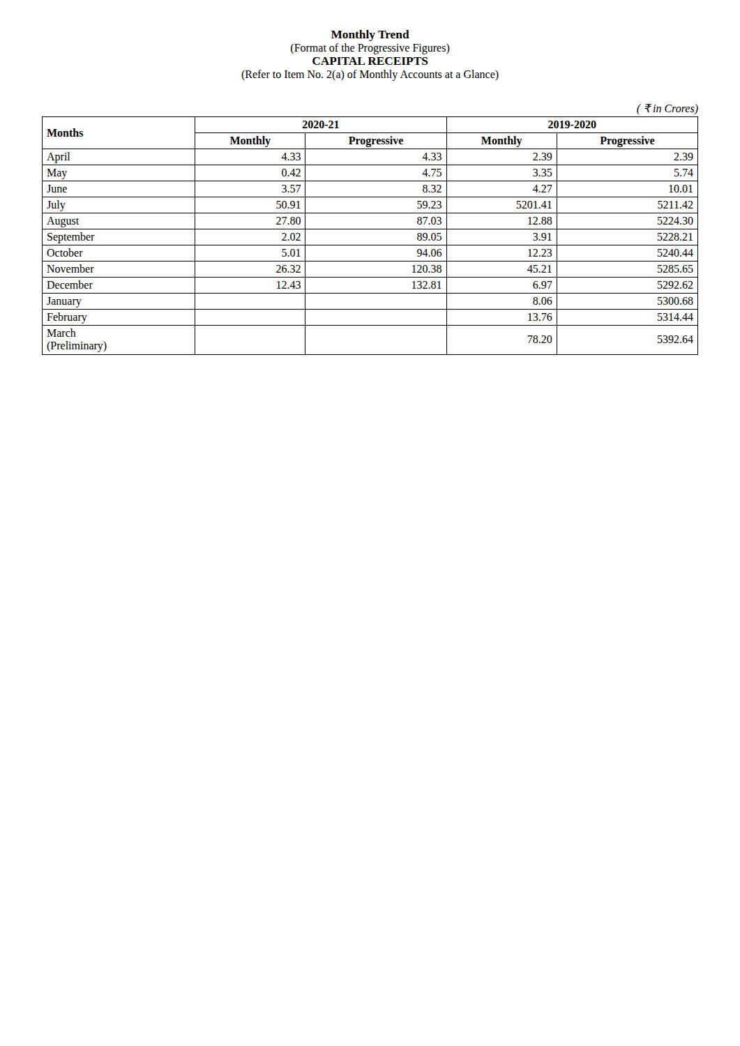Monthly Trend
(Format of the Progressive Figures)
CAPITAL RECEIPTS
(Refer to Item No. 2(a) of Monthly Accounts at a Glance)
( ₹ in Crores)
| Months | 2020-21 | 2019-2020 |
| --- | --- | --- |
| Monthly | Progressive | Monthly | Progressive |
| April | 4.33 | 4.33 | 2.39 | 2.39 |
| May | 0.42 | 4.75 | 3.35 | 5.74 |
| June | 3.57 | 8.32 | 4.27 | 10.01 |
| July | 50.91 | 59.23 | 5201.41 | 5211.42 |
| August | 27.80 | 87.03 | 12.88 | 5224.30 |
| September | 2.02 | 89.05 | 3.91 | 5228.21 |
| October | 5.01 | 94.06 | 12.23 | 5240.44 |
| November | 26.32 | 120.38 | 45.21 | 5285.65 |
| December | 12.43 | 132.81 | 6.97 | 5292.62 |
| January | | | 8.06 | 5300.68 |
| February | | | 13.76 | 5314.44 |
| March (Preliminary) | | | 78.20 | 5392.64 |